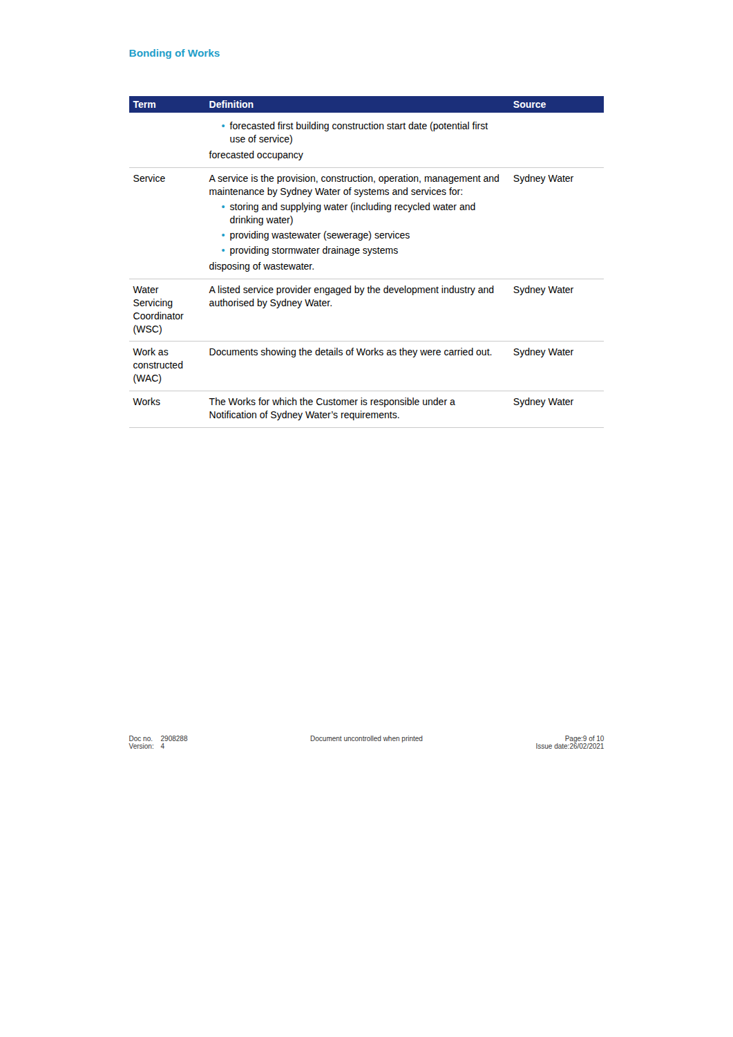Bonding of Works
| Term | Definition | Source |
| --- | --- | --- |
| | forecasted first building construction start date (potential first use of service) forecasted occupancy | |
| Service | A service is the provision, construction, operation, management and maintenance by Sydney Water of systems and services for: storing and supplying water (including recycled water and drinking water) providing wastewater (sewerage) services providing stormwater drainage systems disposing of wastewater. | Sydney Water |
| Water Servicing Coordinator (WSC) | A listed service provider engaged by the development industry and authorised by Sydney Water. | Sydney Water |
| Work as constructed (WAC) | Documents showing the details of Works as they were carried out. | Sydney Water |
| Works | The Works for which the Customer is responsible under a Notification of Sydney Water’s requirements. | Sydney Water |
| Doc no. 2908288 | Document uncontrolled when printed | Page: 9 of 10 |
| Version: 4 | | Issue date: 26/02/2021 |